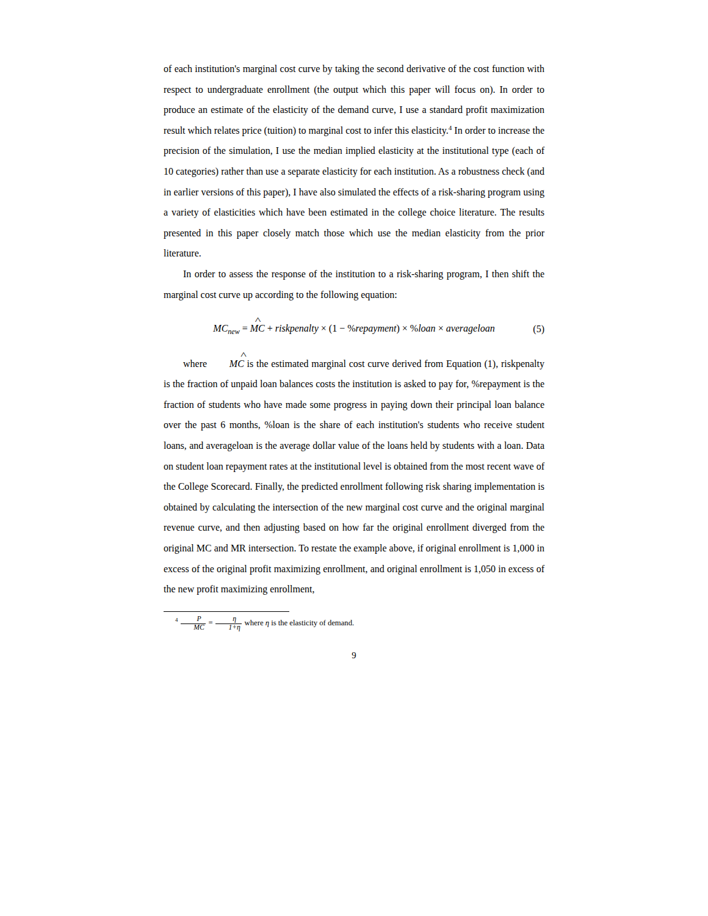of each institution's marginal cost curve by taking the second derivative of the cost function with respect to undergraduate enrollment (the output which this paper will focus on). In order to produce an estimate of the elasticity of the demand curve, I use a standard profit maximization result which relates price (tuition) to marginal cost to infer this elasticity.4 In order to increase the precision of the simulation, I use the median implied elasticity at the institutional type (each of 10 categories) rather than use a separate elasticity for each institution. As a robustness check (and in earlier versions of this paper), I have also simulated the effects of a risk-sharing program using a variety of elasticities which have been estimated in the college choice literature. The results presented in this paper closely match those which use the median elasticity from the prior literature.
In order to assess the response of the institution to a risk-sharing program, I then shift the marginal cost curve up according to the following equation:
MCnew = MC + riskpenalty × (1 − %repayment) × %loan × averageloan (5)
where MC is the estimated marginal cost curve derived from Equation (1), riskpenalty is the fraction of unpaid loan balances costs the institution is asked to pay for, %repayment is the fraction of students who have made some progress in paying down their principal loan balance over the past 6 months, %loan is the share of each institution's students who receive student loans, and averageloan is the average dollar value of the loans held by students with a loan. Data on student loan repayment rates at the institutional level is obtained from the most recent wave of the College Scorecard. Finally, the predicted enrollment following risk sharing implementation is obtained by calculating the intersection of the new marginal cost curve and the original marginal revenue curve, and then adjusting based on how far the original enrollment diverged from the original MC and MR intersection. To restate the example above, if original enrollment is 1,000 in excess of the original profit maximizing enrollment, and original enrollment is 1,050 in excess of the new profit maximizing enrollment,
4 PMC = η 1+η where η is the elasticity of demand.
9